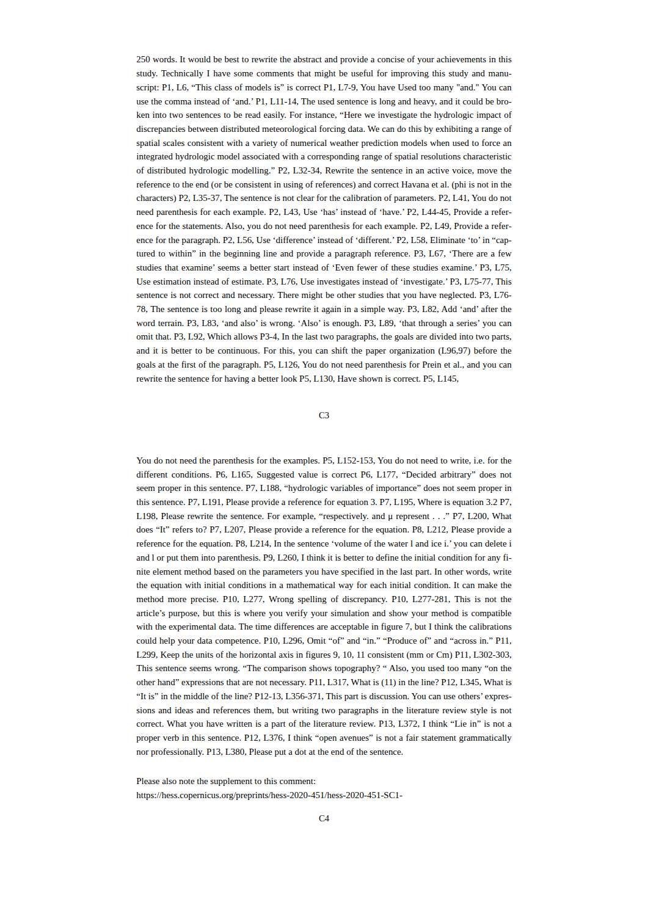250 words. It would be best to rewrite the abstract and provide a concise of your achievements in this study. Technically I have some comments that might be useful for improving this study and manuscript: P1, L6, “This class of models is” is correct P1, L7-9, You have Used too many "and." You can use the comma instead of ‘and.’ P1, L11-14, The used sentence is long and heavy, and it could be broken into two sentences to be read easily. For instance, “Here we investigate the hydrologic impact of discrepancies between distributed meteorological forcing data. We can do this by exhibiting a range of spatial scales consistent with a variety of numerical weather prediction models when used to force an integrated hydrologic model associated with a corresponding range of spatial resolutions characteristic of distributed hydrologic modelling.” P2, L32-34, Rewrite the sentence in an active voice, move the reference to the end (or be consistent in using of references) and correct Havana et al. (phi is not in the characters) P2, L35-37, The sentence is not clear for the calibration of parameters. P2, L41, You do not need parenthesis for each example. P2, L43, Use ‘has’ instead of ‘have.’ P2, L44-45, Provide a reference for the statements. Also, you do not need parenthesis for each example. P2, L49, Provide a reference for the paragraph. P2, L56, Use ‘difference’ instead of ‘different.’ P2, L58, Eliminate ‘to’ in “captured to within” in the beginning line and provide a paragraph reference. P3, L67, ‘There are a few studies that examine’ seems a better start instead of ‘Even fewer of these studies examine.’ P3, L75, Use estimation instead of estimate. P3, L76, Use investigates instead of ‘investigate.’ P3, L75-77, This sentence is not correct and necessary. There might be other studies that you have neglected. P3, L76-78, The sentence is too long and please rewrite it again in a simple way. P3, L82, Add ‘and’ after the word terrain. P3, L83, ‘and also’ is wrong. ‘Also’ is enough. P3, L89, ‘that through a series’ you can omit that. P3, L92, Which allows P3-4, In the last two paragraphs, the goals are divided into two parts, and it is better to be continuous. For this, you can shift the paper organization (L96,97) before the goals at the first of the paragraph. P5, L126, You do not need parenthesis for Prein et al., and you can rewrite the sentence for having a better look P5, L130, Have shown is correct. P5, L145,
C3
You do not need the parenthesis for the examples. P5, L152-153, You do not need to write, i.e. for the different conditions. P6, L165, Suggested value is correct P6, L177, “Decided arbitrary” does not seem proper in this sentence. P7, L188, “hydrologic variables of importance” does not seem proper in this sentence. P7, L191, Please provide a reference for equation 3. P7, L195, Where is equation 3.2 P7, L198, Please rewrite the sentence. For example, “respectively. and μ represent . . .” P7, L200, What does “It” refers to? P7, L207, Please provide a reference for the equation. P8, L212, Please provide a reference for the equation. P8, L214, In the sentence ‘volume of the water l and ice i.’ you can delete i and l or put them into parenthesis. P9, L260, I think it is better to define the initial condition for any finite element method based on the parameters you have specified in the last part. In other words, write the equation with initial conditions in a mathematical way for each initial condition. It can make the method more precise. P10, L277, Wrong spelling of discrepancy. P10, L277-281, This is not the article’s purpose, but this is where you verify your simulation and show your method is compatible with the experimental data. The time differences are acceptable in figure 7, but I think the calibrations could help your data competence. P10, L296, Omit “of” and “in.” “Produce of” and “across in.” P11, L299, Keep the units of the horizontal axis in figures 9, 10, 11 consistent (mm or Cm) P11, L302-303, This sentence seems wrong. “The comparison shows topography? “ Also, you used too many “on the other hand” expressions that are not necessary. P11, L317, What is (11) in the line? P12, L345, What is “It is” in the middle of the line? P12-13, L356-371, This part is discussion. You can use others’ expressions and ideas and references them, but writing two paragraphs in the literature review style is not correct. What you have written is a part of the literature review. P13, L372, I think “Lie in” is not a proper verb in this sentence. P12, L376, I think “open avenues” is not a fair statement grammatically nor professionally. P13, L380, Please put a dot at the end of the sentence.
Please also note the supplement to this comment:
https://hess.copernicus.org/preprints/hess-2020-451/hess-2020-451-SC1-
C4